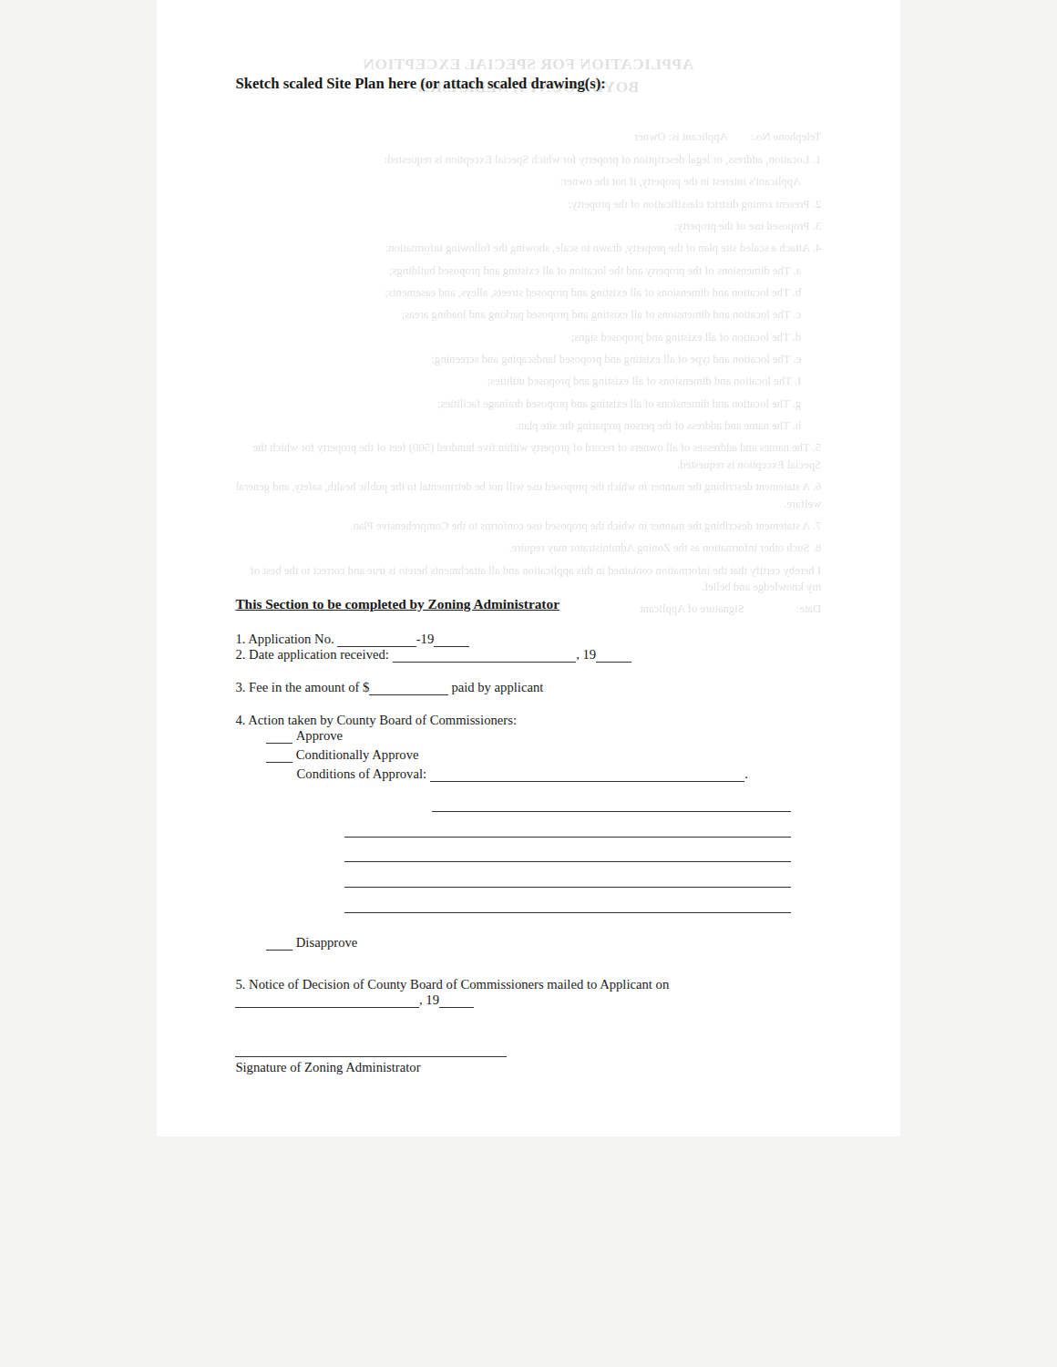APPLICATION FOR SPECIAL EXCEPTION
BOYD COUNTY, NEBRASKA
Telephone No.: Applicant is: Owner
1. Location, address, or legal description of property for which Special Exception is requested:
Applicant's interest in the property, if not the owner:
2. Present zoning district classification of the property:
3. Proposed use of the property:
4. Attach a scaled site plan of the property, drawn to scale, showing the following information:
a. The dimensions of the property and the location of all existing and proposed buildings;
b. The location and dimensions of all existing and proposed streets, alleys, and easements;
c. The location and dimensions of all existing and proposed parking and loading areas;
d. The location of all existing and proposed signs;
e. The location and type of all existing and proposed landscaping and screening;
f. The location and dimensions of all existing and proposed utilities;
g. The location and dimensions of all existing and proposed drainage facilities;
h. The name and address of the person preparing the site plan.
5. The names and addresses of all owners of record of property within five hundred (500) feet of the property for which the Special Exception is requested.
6. A statement describing the manner in which the proposed use will not be detrimental to the public health, safety, and general welfare.
7. A statement describing the manner in which the proposed use conforms to the Comprehensive Plan.
8. Such other information as the Zoning Administrator may require.
I hereby certify that the information contained in this application and all attachments hereto is true and correct to the best of my knowledge and belief.
Date: Signature of Applicant
Sketch scaled Site Plan here (or attach scaled drawing(s):
This Section to be completed by Zoning Administrator
1. Application No. -19 2. Date application received: , 19
3. Fee in the amount of $ paid by applicant
4. Action taken by County Board of Commissioners:
Approve
Conditionally Approve
Conditions of Approval: .
Disapprove
5. Notice of Decision of County Board of Commissioners mailed to Applicant on , 19
Signature of Zoning Administrator